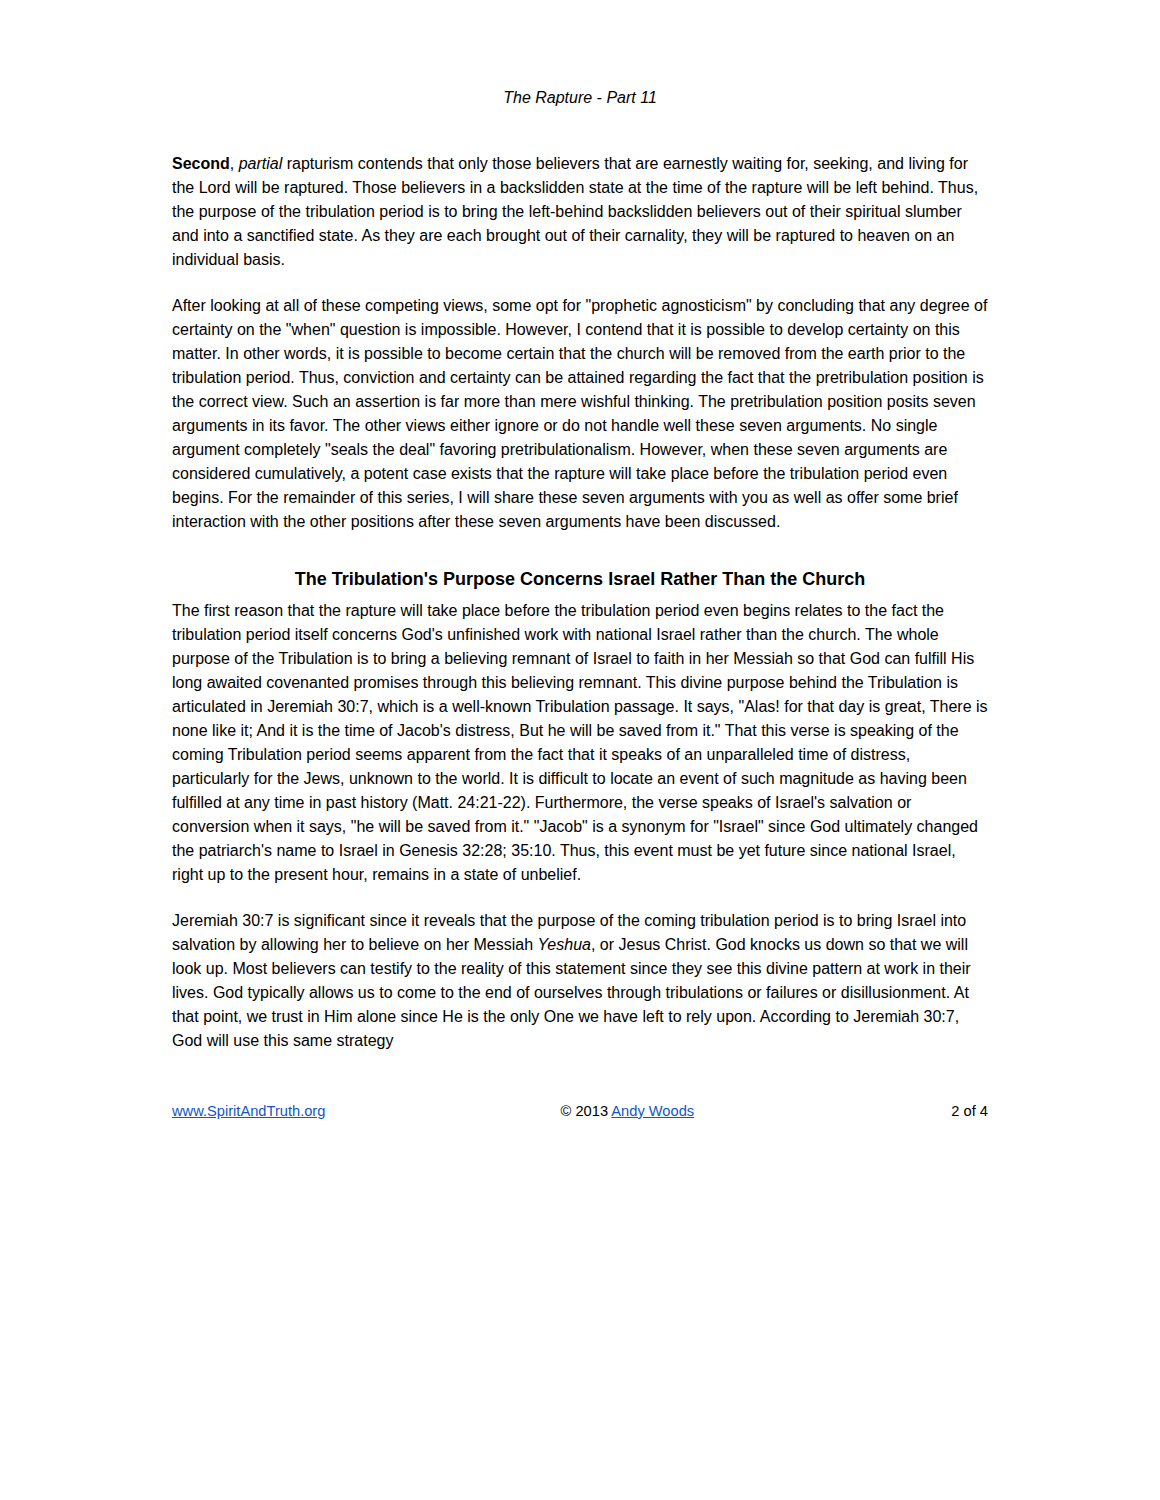The Rapture - Part 11
Second, partial rapturism contends that only those believers that are earnestly waiting for, seeking, and living for the Lord will be raptured. Those believers in a backslidden state at the time of the rapture will be left behind. Thus, the purpose of the tribulation period is to bring the left-behind backslidden believers out of their spiritual slumber and into a sanctified state. As they are each brought out of their carnality, they will be raptured to heaven on an individual basis.
After looking at all of these competing views, some opt for "prophetic agnosticism" by concluding that any degree of certainty on the "when" question is impossible. However, I contend that it is possible to develop certainty on this matter. In other words, it is possible to become certain that the church will be removed from the earth prior to the tribulation period. Thus, conviction and certainty can be attained regarding the fact that the pretribulation position is the correct view. Such an assertion is far more than mere wishful thinking. The pretribulation position posits seven arguments in its favor. The other views either ignore or do not handle well these seven arguments. No single argument completely "seals the deal" favoring pretribulationalism. However, when these seven arguments are considered cumulatively, a potent case exists that the rapture will take place before the tribulation period even begins. For the remainder of this series, I will share these seven arguments with you as well as offer some brief interaction with the other positions after these seven arguments have been discussed.
The Tribulation's Purpose Concerns Israel Rather Than the Church
The first reason that the rapture will take place before the tribulation period even begins relates to the fact the tribulation period itself concerns God's unfinished work with national Israel rather than the church. The whole purpose of the Tribulation is to bring a believing remnant of Israel to faith in her Messiah so that God can fulfill His long awaited covenanted promises through this believing remnant. This divine purpose behind the Tribulation is articulated in Jeremiah 30:7, which is a well-known Tribulation passage. It says, "Alas! for that day is great, There is none like it; And it is the time of Jacob's distress, But he will be saved from it." That this verse is speaking of the coming Tribulation period seems apparent from the fact that it speaks of an unparalleled time of distress, particularly for the Jews, unknown to the world. It is difficult to locate an event of such magnitude as having been fulfilled at any time in past history (Matt. 24:21-22). Furthermore, the verse speaks of Israel's salvation or conversion when it says, "he will be saved from it." "Jacob" is a synonym for "Israel" since God ultimately changed the patriarch's name to Israel in Genesis 32:28; 35:10. Thus, this event must be yet future since national Israel, right up to the present hour, remains in a state of unbelief.
Jeremiah 30:7 is significant since it reveals that the purpose of the coming tribulation period is to bring Israel into salvation by allowing her to believe on her Messiah Yeshua, or Jesus Christ. God knocks us down so that we will look up. Most believers can testify to the reality of this statement since they see this divine pattern at work in their lives. God typically allows us to come to the end of ourselves through tribulations or failures or disillusionment. At that point, we trust in Him alone since He is the only One we have left to rely upon. According to Jeremiah 30:7, God will use this same strategy
www.SpiritAndTruth.org
© 2013 Andy Woods
2 of 4